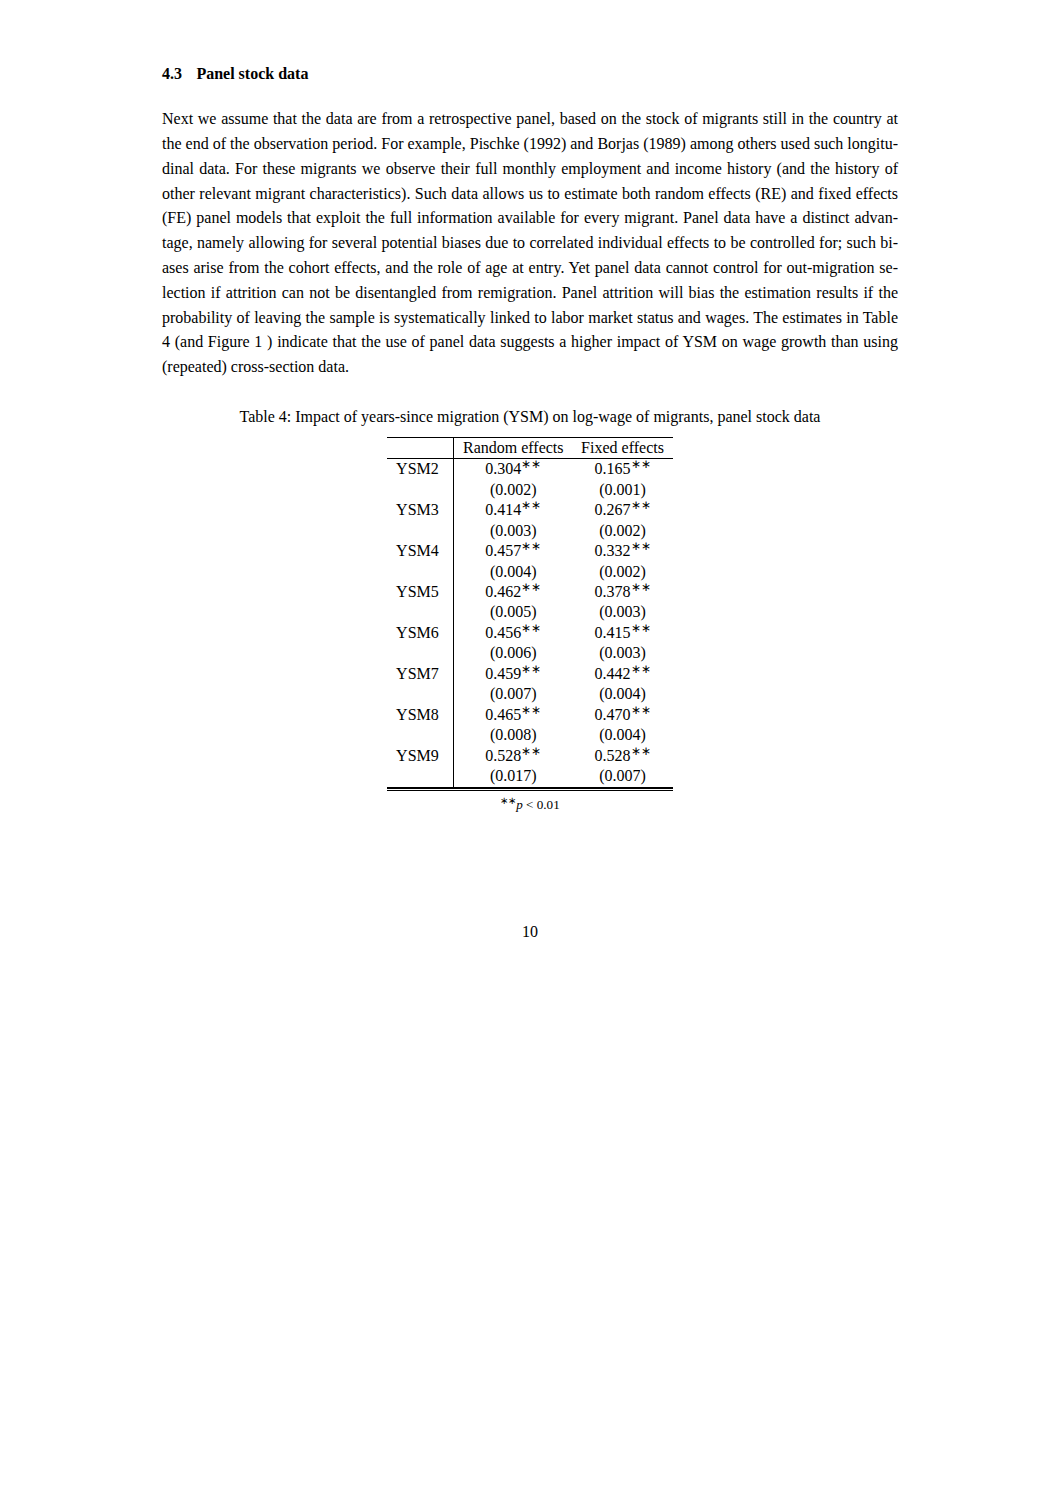4.3 Panel stock data
Next we assume that the data are from a retrospective panel, based on the stock of migrants still in the country at the end of the observation period. For example, Pischke (1992) and Borjas (1989) among others used such longitudinal data. For these migrants we observe their full monthly employment and income history (and the history of other relevant migrant characteristics). Such data allows us to estimate both random effects (RE) and fixed effects (FE) panel models that exploit the full information available for every migrant. Panel data have a distinct advantage, namely allowing for several potential biases due to correlated individual effects to be controlled for; such biases arise from the cohort effects, and the role of age at entry. Yet panel data cannot control for out-migration selection if attrition can not be disentangled from remigration. Panel attrition will bias the estimation results if the probability of leaving the sample is systematically linked to labor market status and wages. The estimates in Table 4 (and Figure 1 ) indicate that the use of panel data suggests a higher impact of YSM on wage growth than using (repeated) cross-section data.
Table 4: Impact of years-since migration (YSM) on log-wage of migrants, panel stock data
| | Random effects | Fixed effects |
| --- | --- | --- |
| YSM2 | 0.304 ∗∗ | 0.165 ∗∗ |
| | (0.002) | (0.001) |
| YSM3 | 0.414 ∗∗ | 0.267 ∗∗ |
| | (0.003) | (0.002) |
| YSM4 | 0.457 ∗∗ | 0.332 ∗∗ |
| | (0.004) | (0.002) |
| YSM5 | 0.462 ∗∗ | 0.378 ∗∗ |
| | (0.005) | (0.003) |
| YSM6 | 0.456 ∗∗ | 0.415 ∗∗ |
| | (0.006) | (0.003) |
| YSM7 | 0.459 ∗∗ | 0.442 ∗∗ |
| | (0.007) | (0.004) |
| YSM8 | 0.465 ∗∗ | 0.470 ∗∗ |
| | (0.008) | (0.004) |
| YSM9 | 0.528 ∗∗ | 0.528 ∗∗ |
| | (0.017) | (0.007) |
∗∗p < 0.01
10